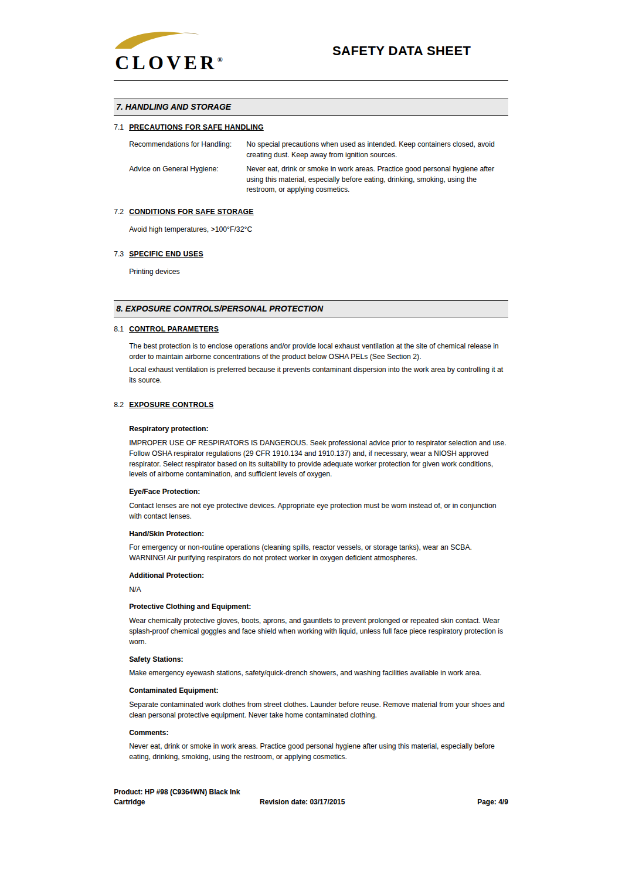CLOVER®
SAFETY DATA SHEET
7. HANDLING AND STORAGE
7.1 PRECAUTIONS FOR SAFE HANDLING
Recommendations for Handling:
No special precautions when used as intended. Keep containers closed, avoid creating dust. Keep away from ignition sources.
Advice on General Hygiene:
Never eat, drink or smoke in work areas. Practice good personal hygiene after using this material, especially before eating, drinking, smoking, using the restroom, or applying cosmetics.
7.2 CONDITIONS FOR SAFE STORAGE
Avoid high temperatures, >100°F/32°C
7.3 SPECIFIC END USES
Printing devices
8. EXPOSURE CONTROLS/PERSONAL PROTECTION
8.1 CONTROL PARAMETERS
The best protection is to enclose operations and/or provide local exhaust ventilation at the site of chemical release in order to maintain airborne concentrations of the product below OSHA PELs (See Section 2).
Local exhaust ventilation is preferred because it prevents contaminant dispersion into the work area by controlling it at its source.
8.2 EXPOSURE CONTROLS
Respiratory protection:
IMPROPER USE OF RESPIRATORS IS DANGEROUS. Seek professional advice prior to respirator selection and use. Follow OSHA respirator regulations (29 CFR 1910.134 and 1910.137) and, if necessary, wear a NIOSH approved respirator. Select respirator based on its suitability to provide adequate worker protection for given work conditions, levels of airborne contamination, and sufficient levels of oxygen.
Eye/Face Protection:
Contact lenses are not eye protective devices. Appropriate eye protection must be worn instead of, or in conjunction with contact lenses.
Hand/Skin Protection:
For emergency or non-routine operations (cleaning spills, reactor vessels, or storage tanks), wear an SCBA. WARNING! Air purifying respirators do not protect worker in oxygen deficient atmospheres.
Additional Protection:
N/A
Protective Clothing and Equipment:
Wear chemically protective gloves, boots, aprons, and gauntlets to prevent prolonged or repeated skin contact. Wear splash-proof chemical goggles and face shield when working with liquid, unless full face piece respiratory protection is worn.
Safety Stations:
Make emergency eyewash stations, safety/quick-drench showers, and washing facilities available in work area.
Contaminated Equipment:
Separate contaminated work clothes from street clothes. Launder before reuse. Remove material from your shoes and clean personal protective equipment. Never take home contaminated clothing.
Comments:
Never eat, drink or smoke in work areas. Practice good personal hygiene after using this material, especially before eating, drinking, smoking, using the restroom, or applying cosmetics.
Product: HP #98 (C9364WN) Black Ink Cartridge
Revision date: 03/17/2015
Page: 4/9